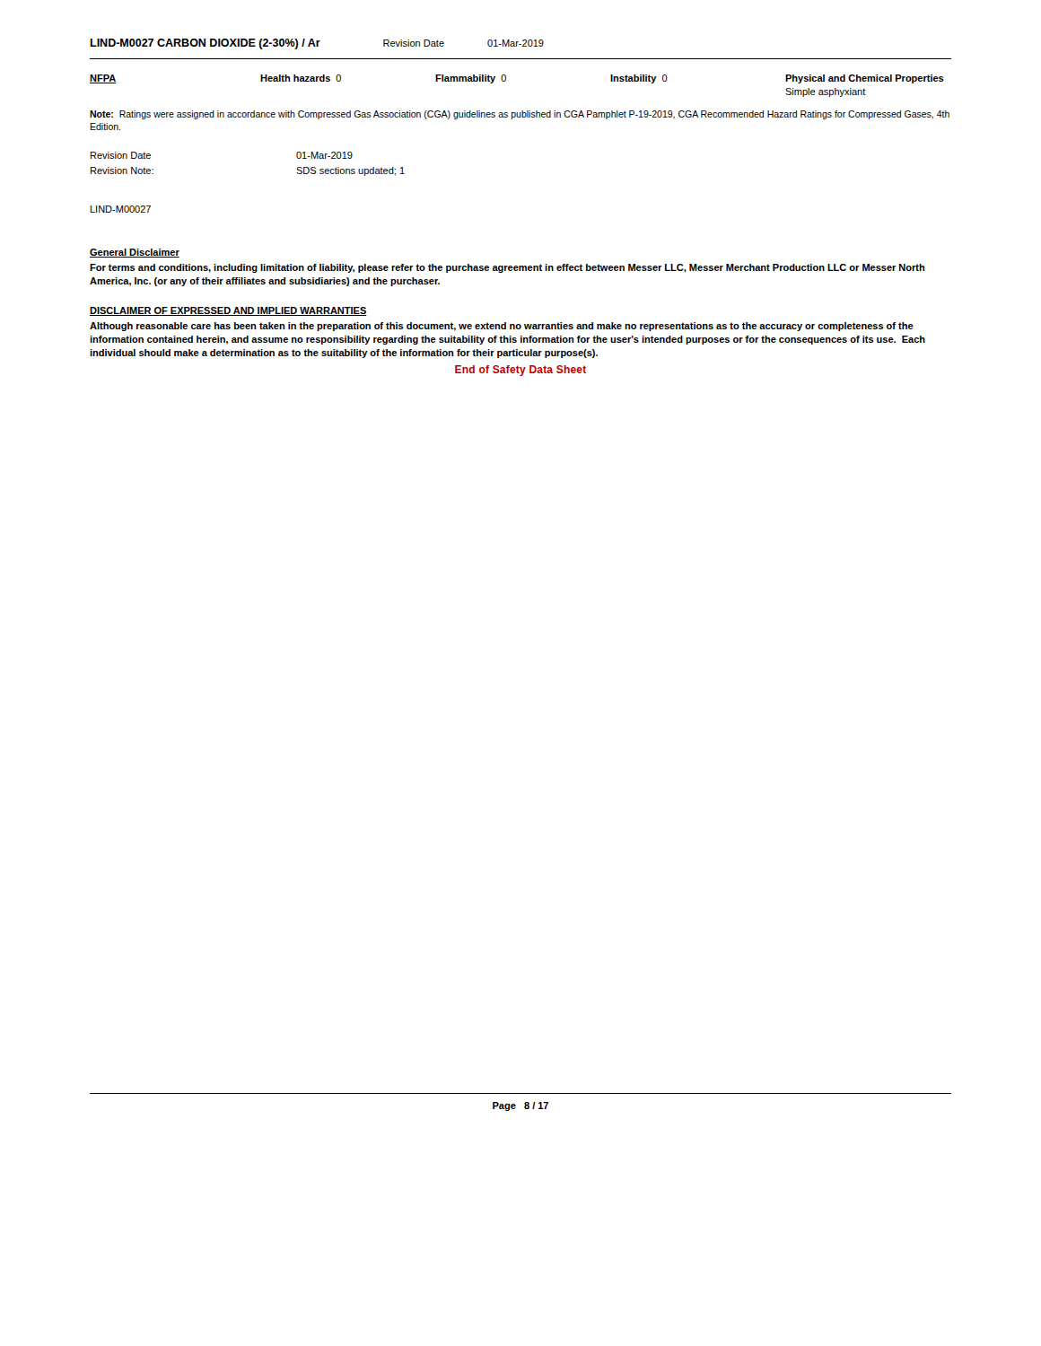LIND-M0027 CARBON DIOXIDE (2-30%) / Ar
Revision Date 01-Mar-2019
NFPA
Health hazards 0
Flammability 0
Instability 0
Physical and Chemical Properties Simple asphyxiant
Note: Ratings were assigned in accordance with Compressed Gas Association (CGA) guidelines as published in CGA Pamphlet P-19-2019, CGA Recommended Hazard Ratings for Compressed Gases, 4th Edition.
| Revision Date | 01-Mar-2019 |
| Revision Note: | SDS sections updated; 1 |
LIND-M00027
General Disclaimer
For terms and conditions, including limitation of liability, please refer to the purchase agreement in effect between Messer LLC, Messer Merchant Production LLC or Messer North America, Inc. (or any of their affiliates and subsidiaries) and the purchaser.
DISCLAIMER OF EXPRESSED AND IMPLIED WARRANTIES
Although reasonable care has been taken in the preparation of this document, we extend no warranties and make no representations as to the accuracy or completeness of the information contained herein, and assume no responsibility regarding the suitability of this information for the user's intended purposes or for the consequences of its use. Each individual should make a determination as to the suitability of the information for their particular purpose(s).
End of Safety Data Sheet
Page 8 / 17